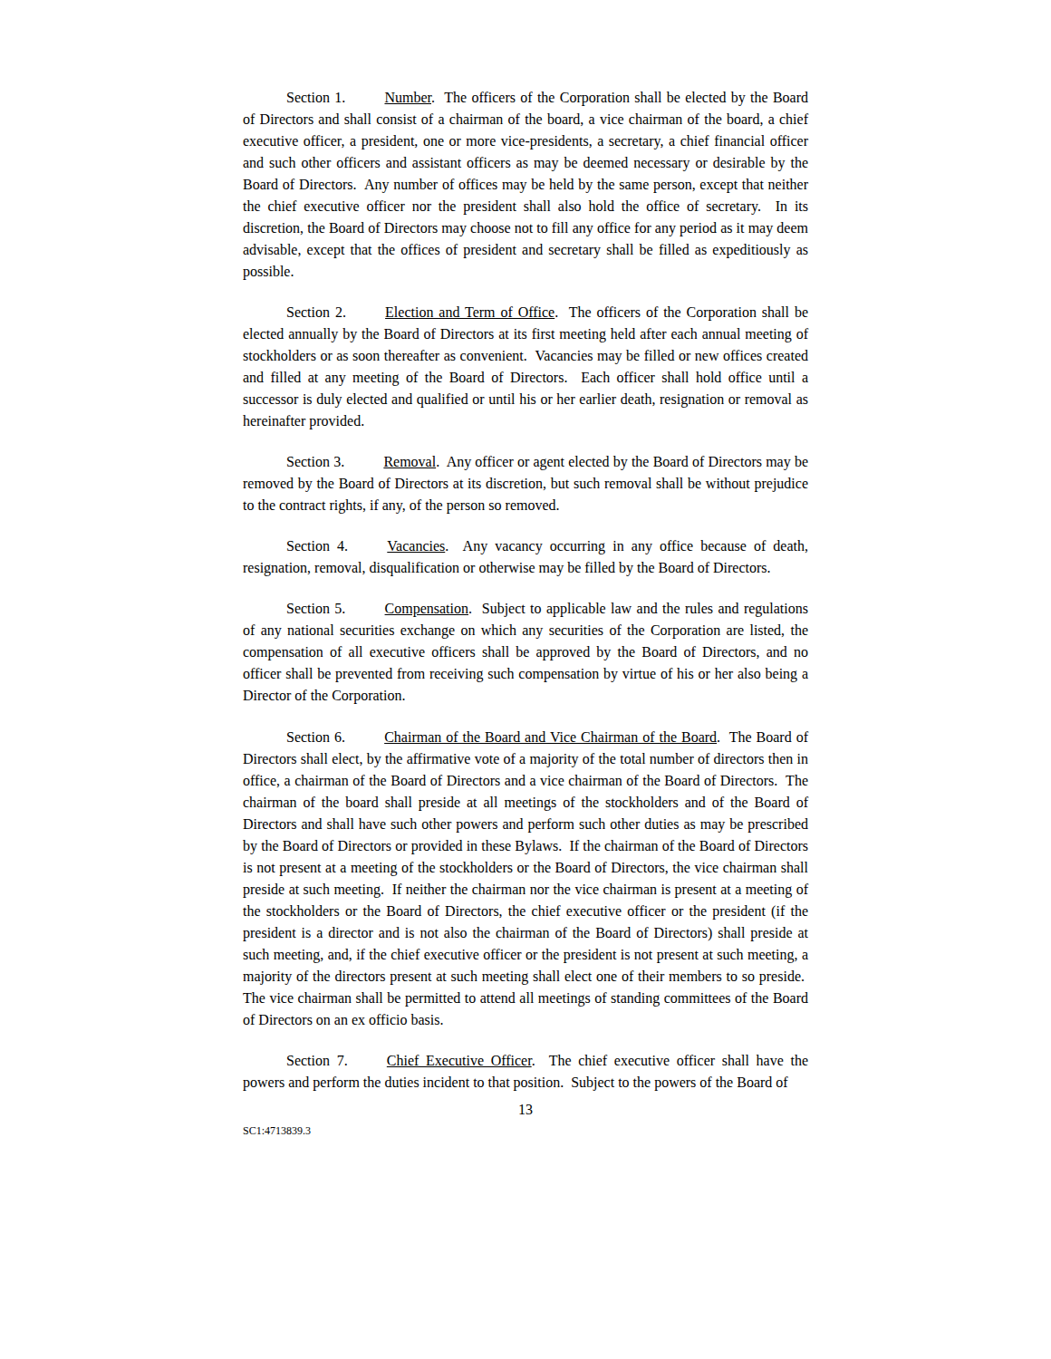Section 1. Number. The officers of the Corporation shall be elected by the Board of Directors and shall consist of a chairman of the board, a vice chairman of the board, a chief executive officer, a president, one or more vice-presidents, a secretary, a chief financial officer and such other officers and assistant officers as may be deemed necessary or desirable by the Board of Directors. Any number of offices may be held by the same person, except that neither the chief executive officer nor the president shall also hold the office of secretary. In its discretion, the Board of Directors may choose not to fill any office for any period as it may deem advisable, except that the offices of president and secretary shall be filled as expeditiously as possible.
Section 2. Election and Term of Office. The officers of the Corporation shall be elected annually by the Board of Directors at its first meeting held after each annual meeting of stockholders or as soon thereafter as convenient. Vacancies may be filled or new offices created and filled at any meeting of the Board of Directors. Each officer shall hold office until a successor is duly elected and qualified or until his or her earlier death, resignation or removal as hereinafter provided.
Section 3. Removal. Any officer or agent elected by the Board of Directors may be removed by the Board of Directors at its discretion, but such removal shall be without prejudice to the contract rights, if any, of the person so removed.
Section 4. Vacancies. Any vacancy occurring in any office because of death, resignation, removal, disqualification or otherwise may be filled by the Board of Directors.
Section 5. Compensation. Subject to applicable law and the rules and regulations of any national securities exchange on which any securities of the Corporation are listed, the compensation of all executive officers shall be approved by the Board of Directors, and no officer shall be prevented from receiving such compensation by virtue of his or her also being a Director of the Corporation.
Section 6. Chairman of the Board and Vice Chairman of the Board. The Board of Directors shall elect, by the affirmative vote of a majority of the total number of directors then in office, a chairman of the Board of Directors and a vice chairman of the Board of Directors. The chairman of the board shall preside at all meetings of the stockholders and of the Board of Directors and shall have such other powers and perform such other duties as may be prescribed by the Board of Directors or provided in these Bylaws. If the chairman of the Board of Directors is not present at a meeting of the stockholders or the Board of Directors, the vice chairman shall preside at such meeting. If neither the chairman nor the vice chairman is present at a meeting of the stockholders or the Board of Directors, the chief executive officer or the president (if the president is a director and is not also the chairman of the Board of Directors) shall preside at such meeting, and, if the chief executive officer or the president is not present at such meeting, a majority of the directors present at such meeting shall elect one of their members to so preside. The vice chairman shall be permitted to attend all meetings of standing committees of the Board of Directors on an ex officio basis.
Section 7. Chief Executive Officer. The chief executive officer shall have the powers and perform the duties incident to that position. Subject to the powers of the Board of
13
SC1:4713839.3